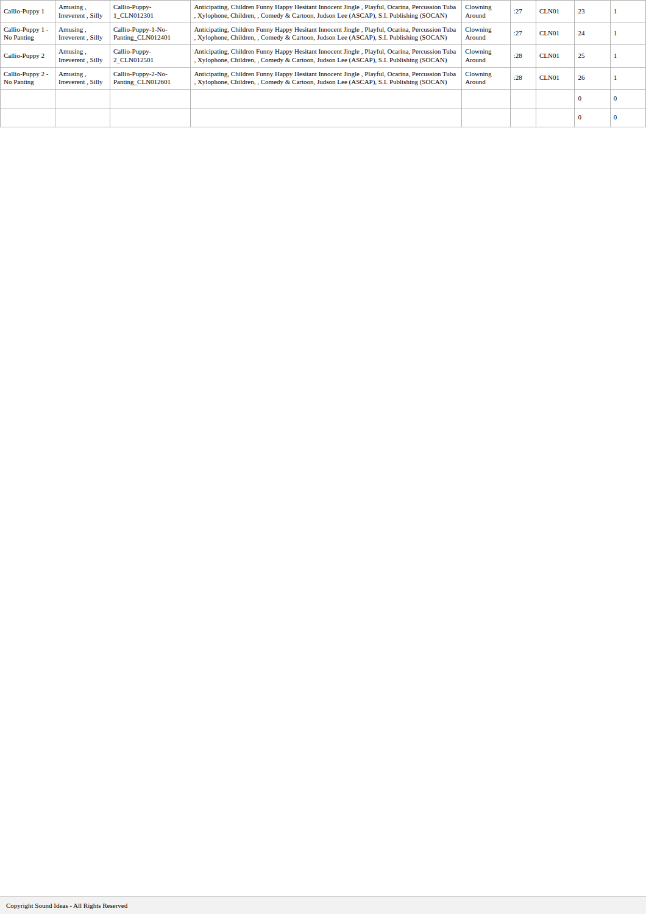| Callio-Puppy 1 | Amusing , Irreverent , Silly | Callio-Puppy-1_CLN012301 | Anticipating, Children Funny Happy Hesitant Innocent Jingle , Playful, Ocarina, Percussion Tuba , Xylophone, Children, , Comedy & Cartoon, Judson Lee (ASCAP), S.I. Publishing (SOCAN) | Clowning Around | :27 | CLN01 | 23 | 1 |
| Callio-Puppy 1 - No Panting | Amusing , Irreverent , Silly | Callio-Puppy-1-No-Panting_CLN012401 | Anticipating, Children Funny Happy Hesitant Innocent Jingle , Playful, Ocarina, Percussion Tuba , Xylophone, Children, , Comedy & Cartoon, Judson Lee (ASCAP), S.I. Publishing (SOCAN) | Clowning Around | :27 | CLN01 | 24 | 1 |
| Callio-Puppy 2 | Amusing , Irreverent , Silly | Callio-Puppy-2_CLN012501 | Anticipating, Children Funny Happy Hesitant Innocent Jingle , Playful, Ocarina, Percussion Tuba , Xylophone, Children, , Comedy & Cartoon, Judson Lee (ASCAP), S.I. Publishing (SOCAN) | Clowning Around | :28 | CLN01 | 25 | 1 |
| Callio-Puppy 2 - No Panting | Amusing , Irreverent , Silly | Callio-Puppy-2-No-Panting_CLN012601 | Anticipating, Children Funny Happy Hesitant Innocent Jingle , Playful, Ocarina, Percussion Tuba , Xylophone, Children, , Comedy & Cartoon, Judson Lee (ASCAP), S.I. Publishing (SOCAN) | Clowning Around | :28 | CLN01 | 26 | 1 |
| | | | | | | | 0 | 0 |
| | | | | | | | 0 | 0 |
Copyright Sound Ideas - All Rights Reserved